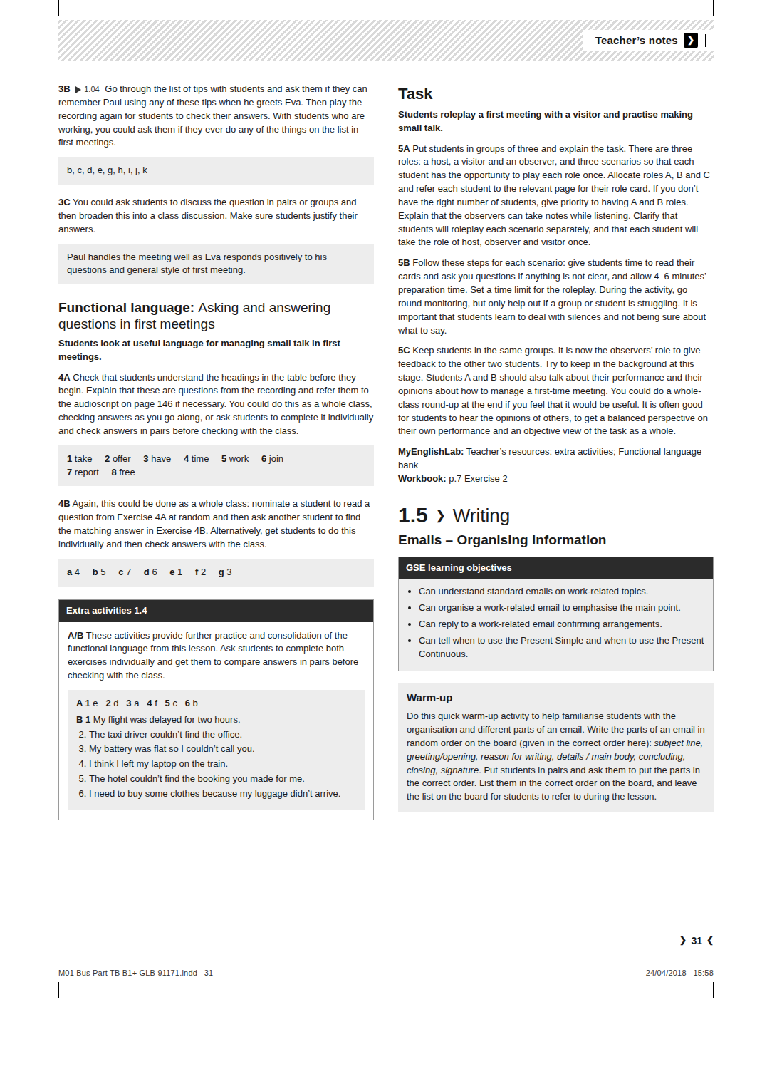Teacher’s notes ❯
3B 1.04 Go through the list of tips with students and ask them if they can remember Paul using any of these tips when he greets Eva. Then play the recording again for students to check their answers. With students who are working, you could ask them if they ever do any of the things on the list in first meetings.
b, c, d, e, g, h, i, j, k
3C You could ask students to discuss the question in pairs or groups and then broaden this into a class discussion. Make sure students justify their answers.
Paul handles the meeting well as Eva responds positively to his questions and general style of first meeting.
Functional language: Asking and answering questions in first meetings
Students look at useful language for managing small talk in first meetings.
4A Check that students understand the headings in the table before they begin. Explain that these are questions from the recording and refer them to the audioscript on page 146 if necessary. You could do this as a whole class, checking answers as you go along, or ask students to complete it individually and check answers in pairs before checking with the class.
1 take 2 offer 3 have 4 time 5 work 6 join
7 report 8 free
4B Again, this could be done as a whole class: nominate a student to read a question from Exercise 4A at random and then ask another student to find the matching answer in Exercise 4B. Alternatively, get students to do this individually and then check answers with the class.
a 4 b 5 c 7 d 6 e 1 f 2 g 3
Extra activities 1.4
A/B These activities provide further practice and consolidation of the functional language from this lesson. Ask students to complete both exercises individually and get them to compare answers in pairs before checking with the class.
A 1 e 2 d 3 a 4 f 5 c 6 b
B 1 My flight was delayed for two hours.
The taxi driver couldn’t find the office.
My battery was flat so I couldn’t call you.
I think I left my laptop on the train.
The hotel couldn’t find the booking you made for me.
I need to buy some clothes because my luggage didn’t arrive.
Task
Students roleplay a first meeting with a visitor and practise making small talk.
5A Put students in groups of three and explain the task. There are three roles: a host, a visitor and an observer, and three scenarios so that each student has the opportunity to play each role once. Allocate roles A, B and C and refer each student to the relevant page for their role card. If you don’t have the right number of students, give priority to having A and B roles. Explain that the observers can take notes while listening. Clarify that students will roleplay each scenario separately, and that each student will take the role of host, observer and visitor once.
5B Follow these steps for each scenario: give students time to read their cards and ask you questions if anything is not clear, and allow 4–6 minutes’ preparation time. Set a time limit for the roleplay. During the activity, go round monitoring, but only help out if a group or student is struggling. It is important that students learn to deal with silences and not being sure about what to say.
5C Keep students in the same groups. It is now the observers’ role to give feedback to the other two students. Try to keep in the background at this stage. Students A and B should also talk about their performance and their opinions about how to manage a first-time meeting. You could do a whole-class round-up at the end if you feel that it would be useful. It is often good for students to hear the opinions of others, to get a balanced perspective on their own performance and an objective view of the task as a whole.
MyEnglishLab: Teacher’s resources: extra activities; Functional language bank
Workbook: p.7 Exercise 2
1.5 ❯ Writing
Emails – Organising information
GSE learning objectives
Can understand standard emails on work-related topics.
Can organise a work-related email to emphasise the main point.
Can reply to a work-related email confirming arrangements.
Can tell when to use the Present Simple and when to use the Present Continuous.
Warm-up
Do this quick warm-up activity to help familiarise students with the organisation and different parts of an email. Write the parts of an email in random order on the board (given in the correct order here): subject line, greeting/opening, reason for writing, details / main body, concluding, closing, signature. Put students in pairs and ask them to put the parts in the correct order. List them in the correct order on the board, and leave the list on the board for students to refer to during the lesson.
❯31❮
M01 Bus Part TB B1+ GLB 91171.indd 31 24/04/2018 15:58